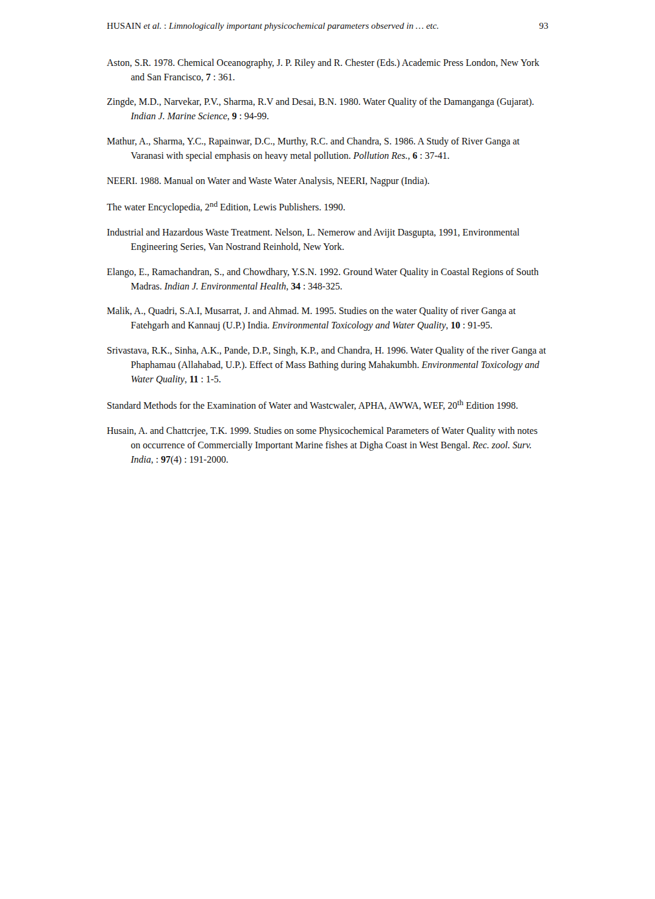HUSAIN et al. : Limnologically important physicochemical parameters observed in … etc. 93
Aston, S.R. 1978. Chemical Oceanography, J. P. Riley and R. Chester (Eds.) Academic Press London, New York and San Francisco, 7 : 361.
Zingde, M.D., Narvekar, P.V., Sharma, R.V and Desai, B.N. 1980. Water Quality of the Damanganga (Gujarat). Indian J. Marine Science, 9 : 94-99.
Mathur, A., Sharma, Y.C., Rapainwar, D.C., Murthy, R.C. and Chandra, S. 1986. A Study of River Ganga at Varanasi with special emphasis on heavy metal pollution. Pollution Res., 6 : 37-41.
NEERI. 1988. Manual on Water and Waste Water Analysis, NEERI, Nagpur (India).
The water Encyclopedia, 2nd Edition, Lewis Publishers. 1990.
Industrial and Hazardous Waste Treatment. Nelson, L. Nemerow and Avijit Dasgupta, 1991, Environmental Engineering Series, Van Nostrand Reinhold, New York.
Elango, E., Ramachandran, S., and Chowdhary, Y.S.N. 1992. Ground Water Quality in Coastal Regions of South Madras. Indian J. Environmental Health, 34 : 348-325.
Malik, A., Quadri, S.A.I, Musarrat, J. and Ahmad. M. 1995. Studies on the water Quality of river Ganga at Fatehgarh and Kannauj (U.P.) India. Environmental Toxicology and Water Quality, 10 : 91-95.
Srivastava, R.K., Sinha, A.K., Pande, D.P., Singh, K.P., and Chandra, H. 1996. Water Quality of the river Ganga at Phaphamau (Allahabad, U.P.). Effect of Mass Bathing during Mahakumbh. Environmental Toxicology and Water Quality, 11 : 1-5.
Standard Methods for the Examination of Water and Wastcwaler, APHA, AWWA, WEF, 20th Edition 1998.
Husain, A. and Chattcrjee, T.K. 1999. Studies on some Physicochemical Parameters of Water Quality with notes on occurrence of Commercially Important Marine fishes at Digha Coast in West Bengal. Rec. zool. Surv. India, : 97(4) : 191-2000.